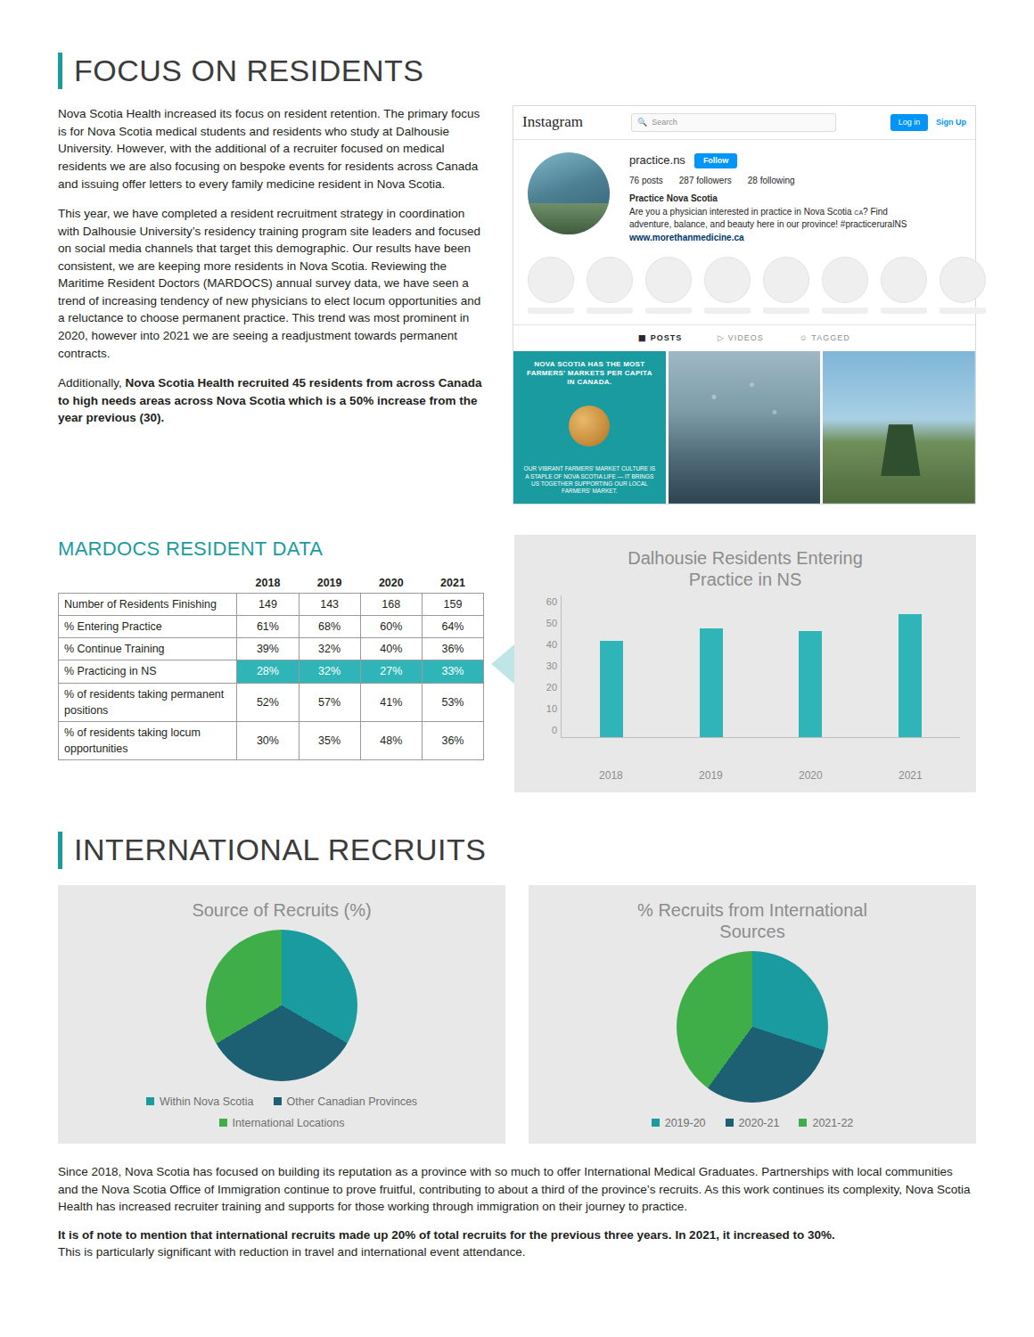FOCUS ON RESIDENTS
Nova Scotia Health increased its focus on resident retention. The primary focus is for Nova Scotia medical students and residents who study at Dalhousie University. However, with the additional of a recruiter focused on medical residents we are also focusing on bespoke events for residents across Canada and issuing offer letters to every family medicine resident in Nova Scotia.
This year, we have completed a resident recruitment strategy in coordination with Dalhousie University’s residency training program site leaders and focused on social media channels that target this demographic. Our results have been consistent, we are keeping more residents in Nova Scotia. Reviewing the Maritime Resident Doctors (MARDOCS) annual survey data, we have seen a trend of increasing tendency of new physicians to elect locum opportunities and a reluctance to choose permanent practice. This trend was most prominent in 2020, however into 2021 we are seeing a readjustment towards permanent contracts.
Additionally, Nova Scotia Health recruited 45 residents from across Canada to high needs areas across Nova Scotia which is a 50% increase from the year previous (30).
Instagram
🔍 Search
Log in Sign Up
practice.ns Follow
76 posts 287 followers 28 following
Practice Nova Scotia
Are you a physician interested in practice in Nova Scotia ca? Find adventure, balance, and beauty here in our province! #practiceruralNS
www.morethanmedicine.ca
▦ POSTS ▷ VIDEOS ☺ TAGGED
NOVA SCOTIA HAS THE MOST FARMERS’ MARKETS PER CAPITA IN CANADA.
OUR VIBRANT FARMERS’ MARKET CULTURE IS A STAPLE OF NOVA SCOTIA LIFE — IT BRINGS US TOGETHER SUPPORTING OUR LOCAL FARMERS’ MARKET.
MARDOCS RESIDENT DATA
| | 2018 | 2019 | 2020 | 2021 |
| --- | --- | --- | --- | --- |
| Number of Residents Finishing | 149 | 143 | 168 | 159 |
| % Entering Practice | 61% | 68% | 60% | 64% |
| % Continue Training | 39% | 32% | 40% | 36% |
| % Practicing in NS | 28% | 32% | 27% | 33% |
| % of residents taking permanent positions | 52% | 57% | 41% | 53% |
| % of residents taking locum opportunities | 30% | 35% | 48% | 36% |
Dalhousie Residents Entering
Practice in NS
60 50 40 30 20 10 0
2018201920202021
INTERNATIONAL RECRUITS
Source of Recruits (%)
Within Nova Scotia Other Canadian Provinces International Locations
% Recruits from International
Sources
2019-20 2020-21 2021-22
Since 2018, Nova Scotia has focused on building its reputation as a province with so much to offer International Medical Graduates. Partnerships with local communities and the Nova Scotia Office of Immigration continue to prove fruitful, contributing to about a third of the province’s recruits. As this work continues its complexity, Nova Scotia Health has increased recruiter training and supports for those working through immigration on their journey to practice.
It is of note to mention that international recruits made up 20% of total recruits for the previous three years. In 2021, it increased to 30%.
This is particularly significant with reduction in travel and international event attendance.